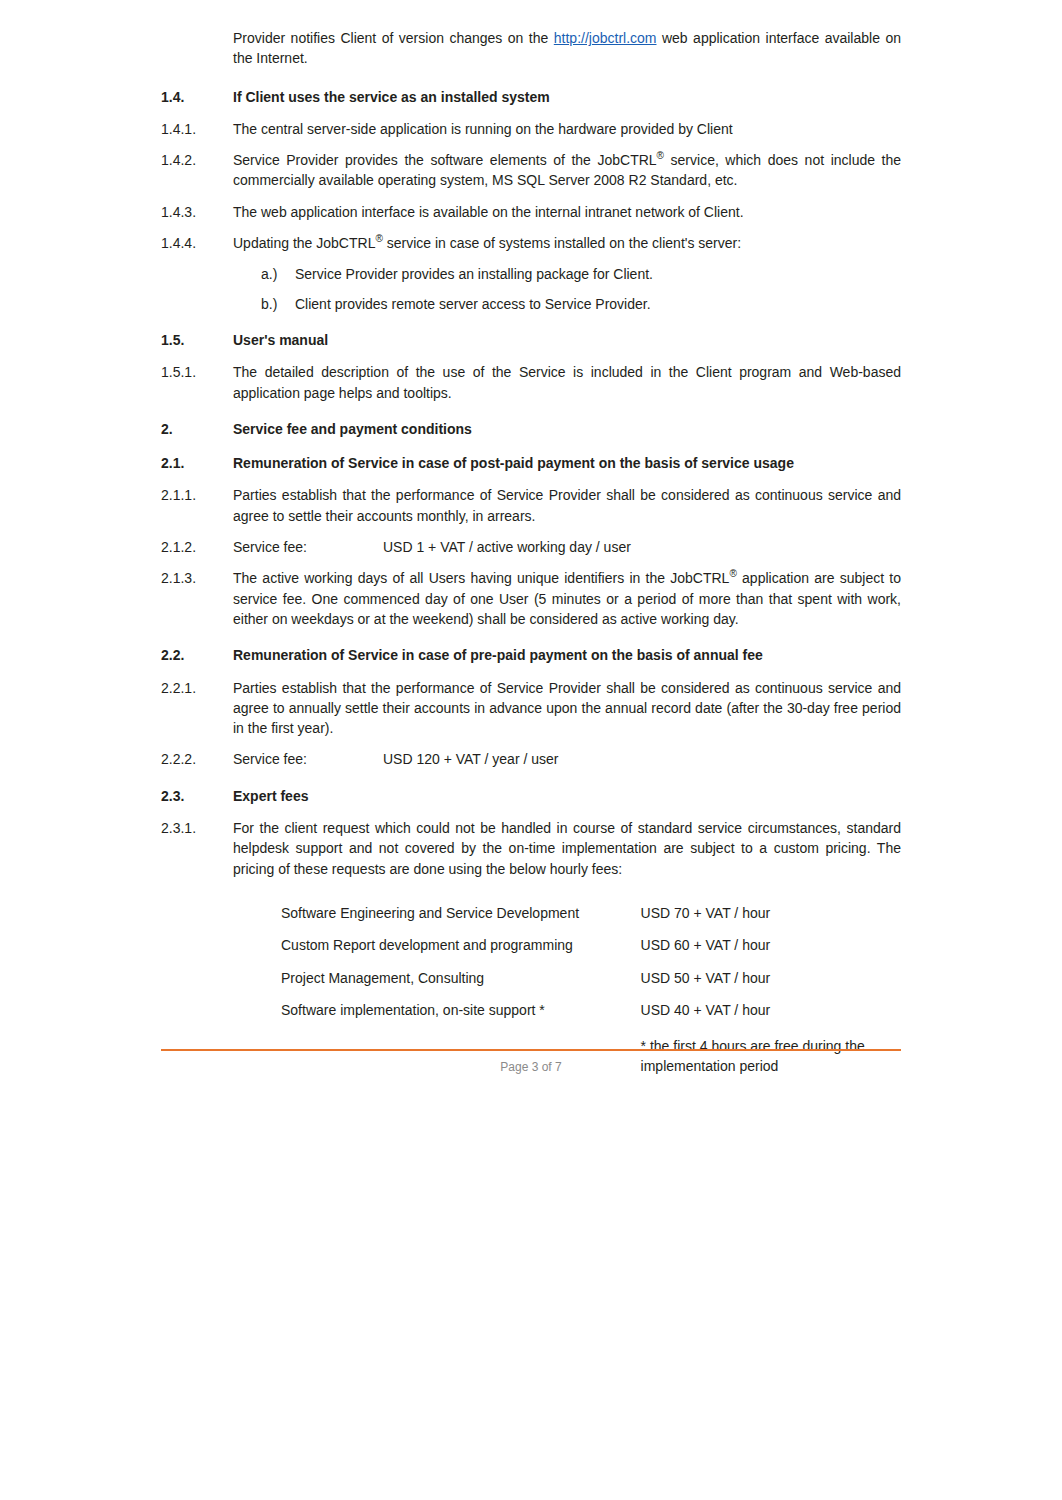Provider notifies Client of version changes on the http://jobctrl.com web application interface available on the Internet.
1.4.
If Client uses the service as an installed system
1.4.1.
The central server-side application is running on the hardware provided by Client
1.4.2.
Service Provider provides the software elements of the JobCTRL® service, which does not include the commercially available operating system, MS SQL Server 2008 R2 Standard, etc.
1.4.3.
The web application interface is available on the internal intranet network of Client.
1.4.4.
Updating the JobCTRL® service in case of systems installed on the client's server:
a.)
Service Provider provides an installing package for Client.
b.)
Client provides remote server access to Service Provider.
1.5.
User's manual
1.5.1.
The detailed description of the use of the Service is included in the Client program and Web-based application page helps and tooltips.
2.
Service fee and payment conditions
2.1.
Remuneration of Service in case of post-paid payment on the basis of service usage
2.1.1.
Parties establish that the performance of Service Provider shall be considered as continuous service and agree to settle their accounts monthly, in arrears.
2.1.2.
Service fee:
USD 1 + VAT / active working day / user
2.1.3.
The active working days of all Users having unique identifiers in the JobCTRL® application are subject to service fee. One commenced day of one User (5 minutes or a period of more than that spent with work, either on weekdays or at the weekend) shall be considered as active working day.
2.2.
Remuneration of Service in case of pre-paid payment on the basis of annual fee
2.2.1.
Parties establish that the performance of Service Provider shall be considered as continuous service and agree to annually settle their accounts in advance upon the annual record date (after the 30-day free period in the first year).
2.2.2.
Service fee:
USD 120 + VAT / year / user
2.3.
Expert fees
2.3.1.
For the client request which could not be handled in course of standard service circumstances, standard helpdesk support and not covered by the on-time implementation are subject to a custom pricing. The pricing of these requests are done using the below hourly fees:
| Software Engineering and Service Development | USD 70 + VAT / hour |
| Custom Report development and programming | USD 60 + VAT / hour |
| Project Management, Consulting | USD 50 + VAT / hour |
| Software implementation, on-site support * | USD 40 + VAT / hour |
* the first 4 hours are free during the implementation period
Page 3 of 7